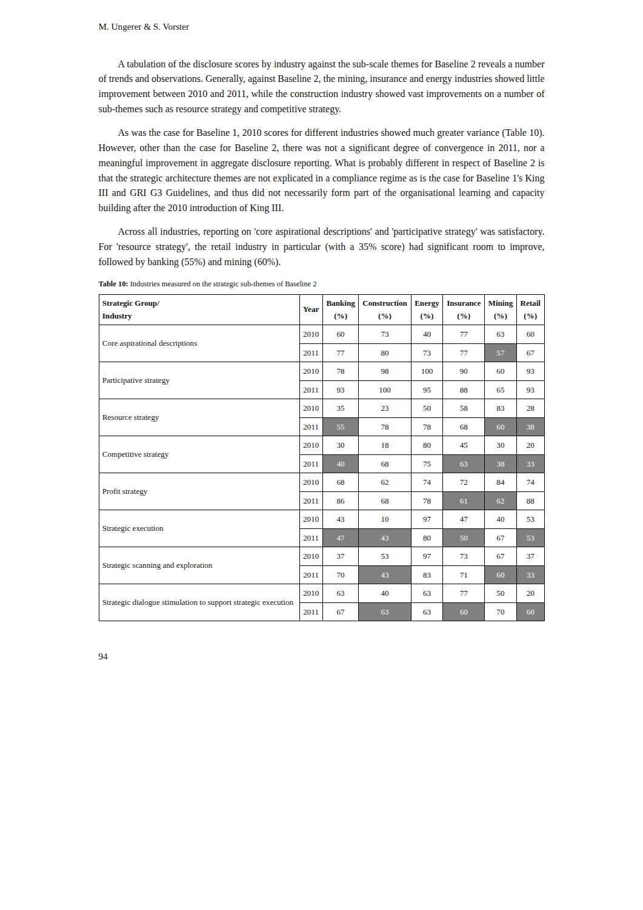M. Ungerer & S. Vorster
A tabulation of the disclosure scores by industry against the sub-scale themes for Baseline 2 reveals a number of trends and observations. Generally, against Baseline 2, the mining, insurance and energy industries showed little improvement between 2010 and 2011, while the construction industry showed vast improvements on a number of sub-themes such as resource strategy and competitive strategy.
As was the case for Baseline 1, 2010 scores for different industries showed much greater variance (Table 10). However, other than the case for Baseline 2, there was not a significant degree of convergence in 2011, nor a meaningful improvement in aggregate disclosure reporting. What is probably different in respect of Baseline 2 is that the strategic architecture themes are not explicated in a compliance regime as is the case for Baseline 1's King III and GRI G3 Guidelines, and thus did not necessarily form part of the organisational learning and capacity building after the 2010 introduction of King III.
Across all industries, reporting on 'core aspirational descriptions' and 'participative strategy' was satisfactory. For 'resource strategy', the retail industry in particular (with a 35% score) had significant room to improve, followed by banking (55%) and mining (60%).
Table 10: Industries measured on the strategic sub-themes of Baseline 2
| Strategic Group/ Industry | Year | Banking (%) | Construction (%) | Energy (%) | Insurance (%) | Mining (%) | Retail (%) |
| --- | --- | --- | --- | --- | --- | --- | --- |
| Core aspirational descriptions | 2010 | 60 | 73 | 40 | 77 | 63 | 60 |
| 2011 | 77 | 80 | 73 | 77 | 57 | 67 |
| Participative strategy | 2010 | 78 | 98 | 100 | 90 | 60 | 93 |
| 2011 | 93 | 100 | 95 | 88 | 65 | 93 |
| Resource strategy | 2010 | 35 | 23 | 50 | 58 | 83 | 28 |
| 2011 | 55 | 78 | 78 | 68 | 60 | 38 |
| Competitive strategy | 2010 | 30 | 18 | 80 | 45 | 30 | 20 |
| 2011 | 40 | 68 | 75 | 63 | 38 | 33 |
| Profit strategy | 2010 | 68 | 62 | 74 | 72 | 84 | 74 |
| 2011 | 86 | 68 | 78 | 61 | 62 | 88 |
| Strategic execution | 2010 | 43 | 10 | 97 | 47 | 40 | 53 |
| 2011 | 47 | 43 | 80 | 50 | 67 | 53 |
| Strategic scanning and exploration | 2010 | 37 | 53 | 97 | 73 | 67 | 37 |
| 2011 | 70 | 43 | 83 | 71 | 60 | 33 |
| Strategic dialogue stimulation to support strategic execution | 2010 | 63 | 40 | 63 | 77 | 50 | 20 |
| 2011 | 67 | 63 | 63 | 60 | 70 | 60 |
94